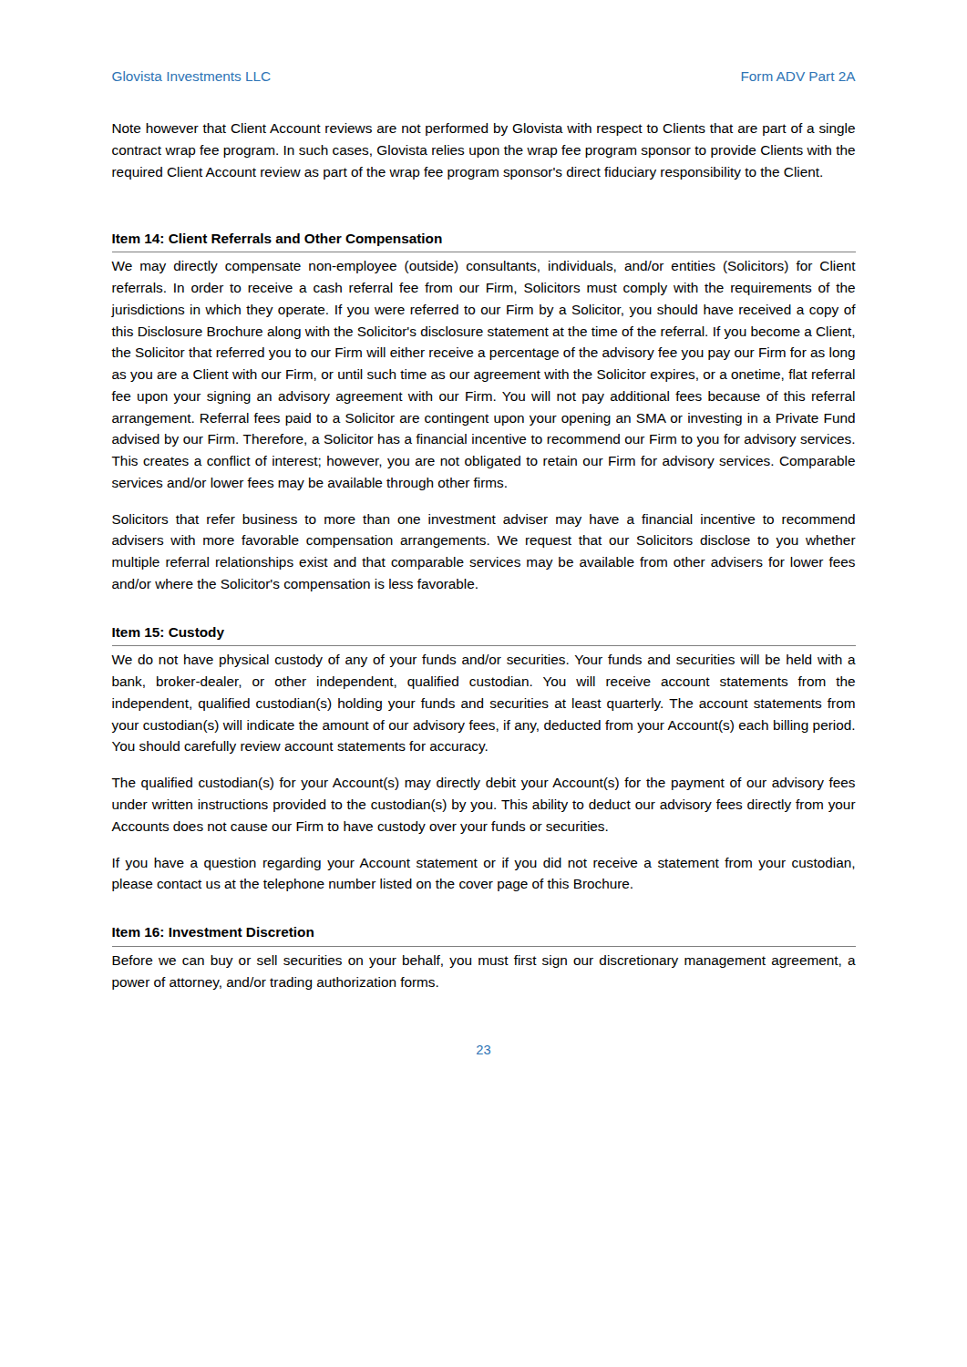Glovista Investments LLC Form ADV Part 2A
Note however that Client Account reviews are not performed by Glovista with respect to Clients that are part of a single contract wrap fee program. In such cases, Glovista relies upon the wrap fee program sponsor to provide Clients with the required Client Account review as part of the wrap fee program sponsor's direct fiduciary responsibility to the Client.
Item 14: Client Referrals and Other Compensation
We may directly compensate non-employee (outside) consultants, individuals, and/or entities (Solicitors) for Client referrals. In order to receive a cash referral fee from our Firm, Solicitors must comply with the requirements of the jurisdictions in which they operate. If you were referred to our Firm by a Solicitor, you should have received a copy of this Disclosure Brochure along with the Solicitor's disclosure statement at the time of the referral. If you become a Client, the Solicitor that referred you to our Firm will either receive a percentage of the advisory fee you pay our Firm for as long as you are a Client with our Firm, or until such time as our agreement with the Solicitor expires, or a onetime, flat referral fee upon your signing an advisory agreement with our Firm. You will not pay additional fees because of this referral arrangement. Referral fees paid to a Solicitor are contingent upon your opening an SMA or investing in a Private Fund advised by our Firm. Therefore, a Solicitor has a financial incentive to recommend our Firm to you for advisory services. This creates a conflict of interest; however, you are not obligated to retain our Firm for advisory services. Comparable services and/or lower fees may be available through other firms.
Solicitors that refer business to more than one investment adviser may have a financial incentive to recommend advisers with more favorable compensation arrangements. We request that our Solicitors disclose to you whether multiple referral relationships exist and that comparable services may be available from other advisers for lower fees and/or where the Solicitor's compensation is less favorable.
Item 15: Custody
We do not have physical custody of any of your funds and/or securities. Your funds and securities will be held with a bank, broker-dealer, or other independent, qualified custodian. You will receive account statements from the independent, qualified custodian(s) holding your funds and securities at least quarterly. The account statements from your custodian(s) will indicate the amount of our advisory fees, if any, deducted from your Account(s) each billing period. You should carefully review account statements for accuracy.
The qualified custodian(s) for your Account(s) may directly debit your Account(s) for the payment of our advisory fees under written instructions provided to the custodian(s) by you. This ability to deduct our advisory fees directly from your Accounts does not cause our Firm to have custody over your funds or securities.
If you have a question regarding your Account statement or if you did not receive a statement from your custodian, please contact us at the telephone number listed on the cover page of this Brochure.
Item 16: Investment Discretion
Before we can buy or sell securities on your behalf, you must first sign our discretionary management agreement, a power of attorney, and/or trading authorization forms.
23